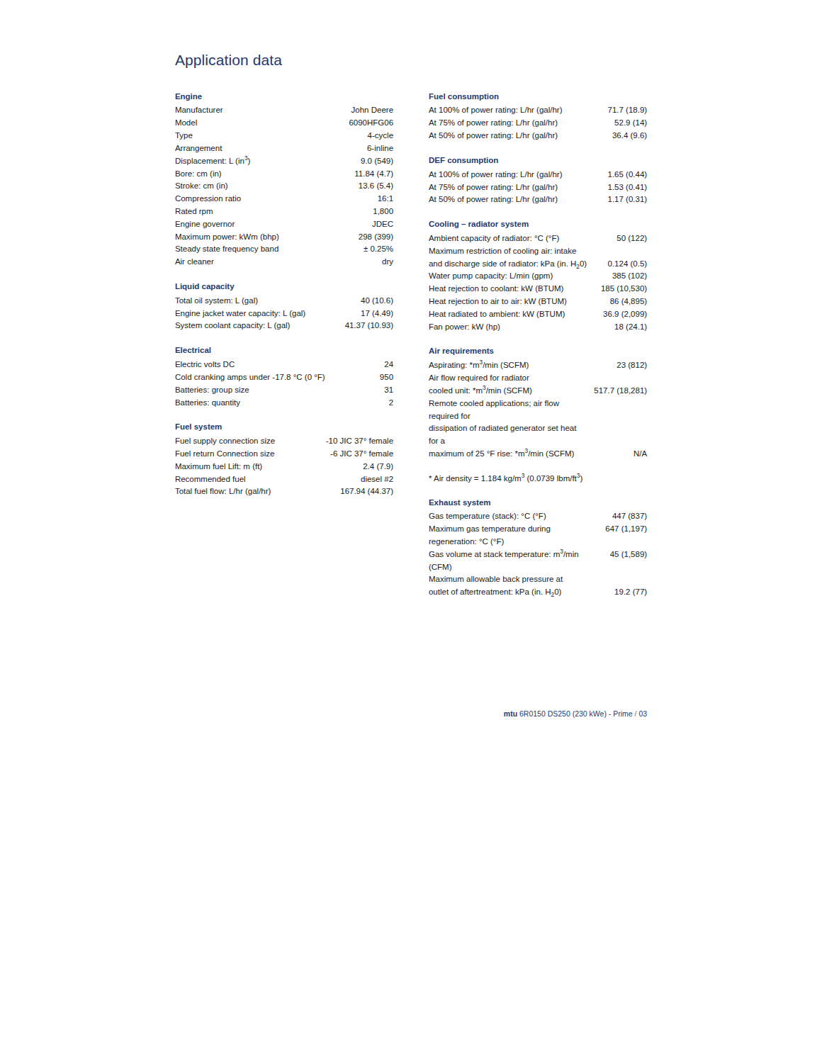Application data
Engine
| Manufacturer | John Deere |
| Model | 6090HFG06 |
| Type | 4-cycle |
| Arrangement | 6-inline |
| Displacement: L (in 3 ) | 9.0 (549) |
| Bore: cm (in) | 11.84 (4.7) |
| Stroke: cm (in) | 13.6 (5.4) |
| Compression ratio | 16:1 |
| Rated rpm | 1,800 |
| Engine governor | JDEC |
| Maximum power: kWm (bhp) | 298 (399) |
| Steady state frequency band | ± 0.25% |
| Air cleaner | dry |
Liquid capacity
| Total oil system: L (gal) | 40 (10.6) |
| Engine jacket water capacity: L (gal) | 17 (4.49) |
| System coolant capacity: L (gal) | 41.37 (10.93) |
Electrical
| Electric volts DC | 24 |
| Cold cranking amps under -17.8 °C (0 °F) | 950 |
| Batteries: group size | 31 |
| Batteries: quantity | 2 |
Fuel system
| Fuel supply connection size | -10 JIC 37° female |
| Fuel return Connection size | -6 JIC 37° female |
| Maximum fuel Lift: m (ft) | 2.4 (7.9) |
| Recommended fuel | diesel #2 |
| Total fuel flow: L/hr (gal/hr) | 167.94 (44.37) |
Fuel consumption
| At 100% of power rating: L/hr (gal/hr) | 71.7 (18.9) |
| At 75% of power rating: L/hr (gal/hr) | 52.9 (14) |
| At 50% of power rating: L/hr (gal/hr) | 36.4 (9.6) |
DEF consumption
| At 100% of power rating: L/hr (gal/hr) | 1.65 (0.44) |
| At 75% of power rating: L/hr (gal/hr) | 1.53 (0.41) |
| At 50% of power rating: L/hr (gal/hr) | 1.17 (0.31) |
Cooling – radiator system
| Ambient capacity of radiator: °C (°F) | 50 (122) |
| Maximum restriction of cooling air: intake | |
| and discharge side of radiator: kPa (in. H 2 0) | 0.124 (0.5) |
| Water pump capacity: L/min (gpm) | 385 (102) |
| Heat rejection to coolant: kW (BTUM) | 185 (10,530) |
| Heat rejection to air to air: kW (BTUM) | 86 (4,895) |
| Heat radiated to ambient: kW (BTUM) | 36.9 (2,099) |
| Fan power: kW (hp) | 18 (24.1) |
Air requirements
| Aspirating: *m 3 /min (SCFM) | 23 (812) |
| Air flow required for radiator | |
| cooled unit: *m 3 /min (SCFM) | 517.7 (18,281) |
| Remote cooled applications; air flow required for | |
| dissipation of radiated generator set heat for a | |
| maximum of 25 °F rise: *m 3 /min (SCFM) | N/A |
* Air density = 1.184 kg/m3 (0.0739 lbm/ft3)
Exhaust system
| Gas temperature (stack): °C (°F) | 447 (837) |
| Maximum gas temperature during regeneration: °C (°F) | 647 (1,197) |
| Gas volume at stack temperature: m 3 /min (CFM) | 45 (1,589) |
| Maximum allowable back pressure at | |
| outlet of aftertreatment: kPa (in. H 2 0) | 19.2 (77) |
mtu 6R0150 DS250 (230 kWe) - Prime / 03